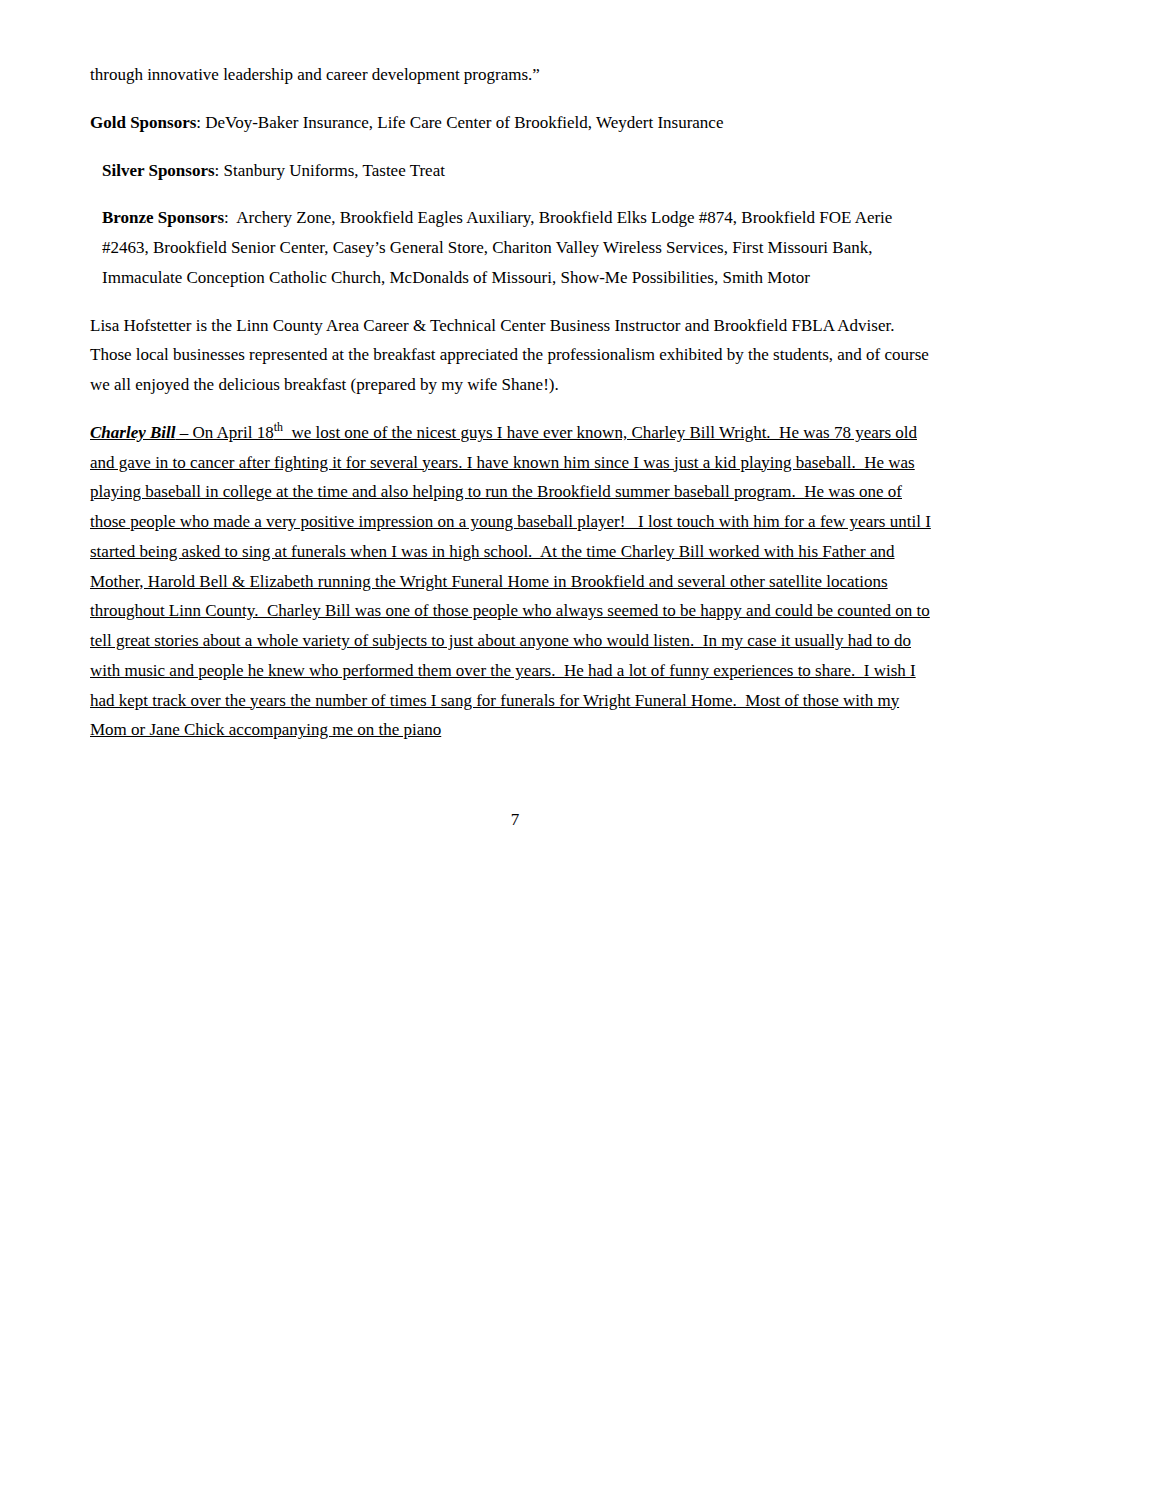through innovative leadership and career development programs.”
Gold Sponsors: DeVoy-Baker Insurance, Life Care Center of Brookfield, Weydert Insurance
Silver Sponsors: Stanbury Uniforms, Tastee Treat
Bronze Sponsors: Archery Zone, Brookfield Eagles Auxiliary, Brookfield Elks Lodge #874, Brookfield FOE Aerie #2463, Brookfield Senior Center, Casey’s General Store, Chariton Valley Wireless Services, First Missouri Bank, Immaculate Conception Catholic Church, McDonalds of Missouri, Show-Me Possibilities, Smith Motor
Lisa Hofstetter is the Linn County Area Career & Technical Center Business Instructor and Brookfield FBLA Adviser. Those local businesses represented at the breakfast appreciated the professionalism exhibited by the students, and of course we all enjoyed the delicious breakfast (prepared by my wife Shane!).
Charley Bill – On April 18th we lost one of the nicest guys I have ever known, Charley Bill Wright. He was 78 years old and gave in to cancer after fighting it for several years. I have known him since I was just a kid playing baseball. He was playing baseball in college at the time and also helping to run the Brookfield summer baseball program. He was one of those people who made a very positive impression on a young baseball player! I lost touch with him for a few years until I started being asked to sing at funerals when I was in high school. At the time Charley Bill worked with his Father and Mother, Harold Bell & Elizabeth running the Wright Funeral Home in Brookfield and several other satellite locations throughout Linn County. Charley Bill was one of those people who always seemed to be happy and could be counted on to tell great stories about a whole variety of subjects to just about anyone who would listen. In my case it usually had to do with music and people he knew who performed them over the years. He had a lot of funny experiences to share. I wish I had kept track over the years the number of times I sang for funerals for Wright Funeral Home. Most of those with my Mom or Jane Chick accompanying me on the piano
7